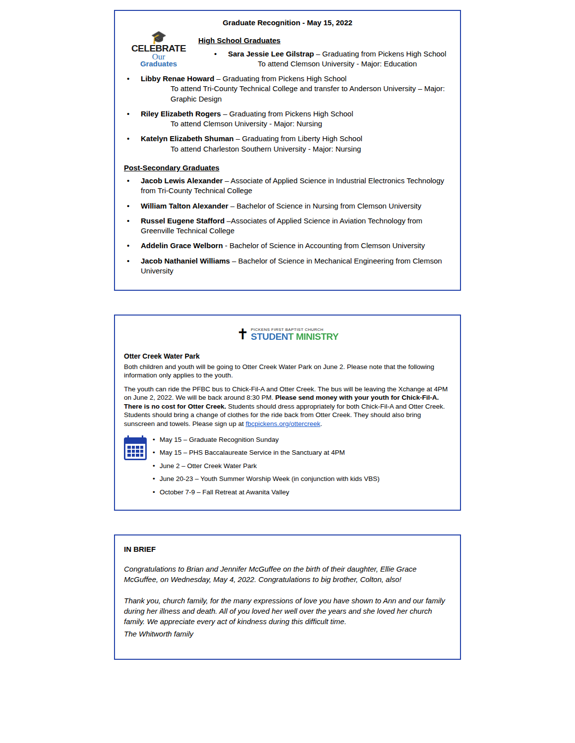Graduate Recognition - May 15, 2022
🎓 CELEBRATE Our Graduates
High School Graduates
Sara Jessie Lee Gilstrap – Graduating from Pickens High School To attend Clemson University - Major: Education
Libby Renae Howard – Graduating from Pickens High School To attend Tri-County Technical College and transfer to Anderson University – Major: Graphic Design
Riley Elizabeth Rogers – Graduating from Pickens High School To attend Clemson University - Major: Nursing
Katelyn Elizabeth Shuman – Graduating from Liberty High School To attend Charleston Southern University - Major: Nursing
Post-Secondary Graduates
Jacob Lewis Alexander – Associate of Applied Science in Industrial Electronics Technology from Tri-County Technical College
William Talton Alexander – Bachelor of Science in Nursing from Clemson University
Russel Eugene Stafford –Associates of Applied Science in Aviation Technology from Greenville Technical College
Addelin Grace Welborn - Bachelor of Science in Accounting from Clemson University
Jacob Nathaniel Williams – Bachelor of Science in Mechanical Engineering from Clemson University
✝PICKENS FIRST BAPTIST CHURCH STUDENT MINISTRY
Otter Creek Water Park
Both children and youth will be going to Otter Creek Water Park on June 2. Please note that the following information only applies to the youth.
The youth can ride the PFBC bus to Chick-Fil-A and Otter Creek. The bus will be leaving the Xchange at 4PM on June 2, 2022. We will be back around 8:30 PM. Please send money with your youth for Chick-Fil-A. There is no cost for Otter Creek. Students should dress appropriately for both Chick-Fil-A and Otter Creek. Students should bring a change of clothes for the ride back from Otter Creek. They should also bring sunscreen and towels. Please sign up at fbcpickens.org/ottercreek.
May 15 – Graduate Recognition Sunday
May 15 – PHS Baccalaureate Service in the Sanctuary at 4PM
June 2 – Otter Creek Water Park
June 20-23 – Youth Summer Worship Week (in conjunction with kids VBS)
October 7-9 – Fall Retreat at Awanita Valley
IN BRIEF
Congratulations to Brian and Jennifer McGuffee on the birth of their daughter, Ellie Grace McGuffee, on Wednesday, May 4, 2022. Congratulations to big brother, Colton, also!
Thank you, church family, for the many expressions of love you have shown to Ann and our family during her illness and death. All of you loved her well over the years and she loved her church family. We appreciate every act of kindness during this difficult time.
The Whitworth family